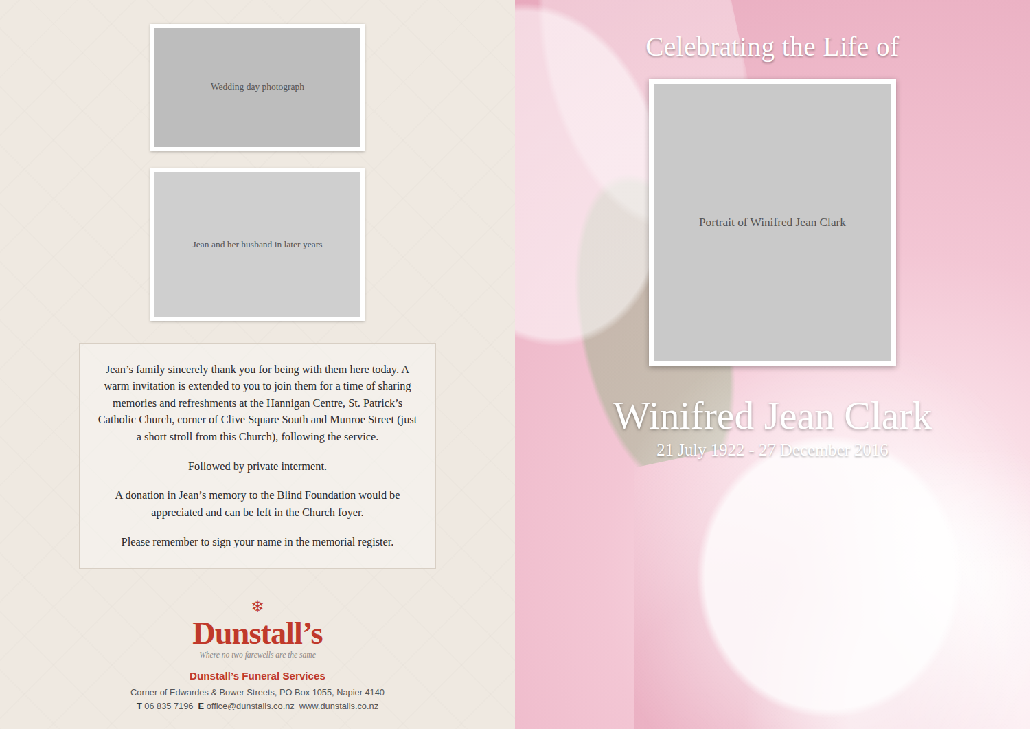Jean’s family sincerely thank you for being with them here today. A warm invitation is extended to you to join them for a time of sharing memories and refreshments at the Hannigan Centre, St. Patrick’s Catholic Church, corner of Clive Square South and Munroe Street (just a short stroll from this Church), following the service.
Followed by private interment.
A donation in Jean’s memory to the Blind Foundation would be appreciated and can be left in the Church foyer.
Please remember to sign your name in the memorial register.
❄
Dunstall’s
Where no two farewells are the same
Dunstall’s Funeral Services
Corner of Edwardes & Bower Streets, PO Box 1055, Napier 4140
T 06 835 7196 E office@dunstalls.co.nz www.dunstalls.co.nz
Celebrating the Life of
Winifred Jean Clark
21 July 1922 - 27 December 2016